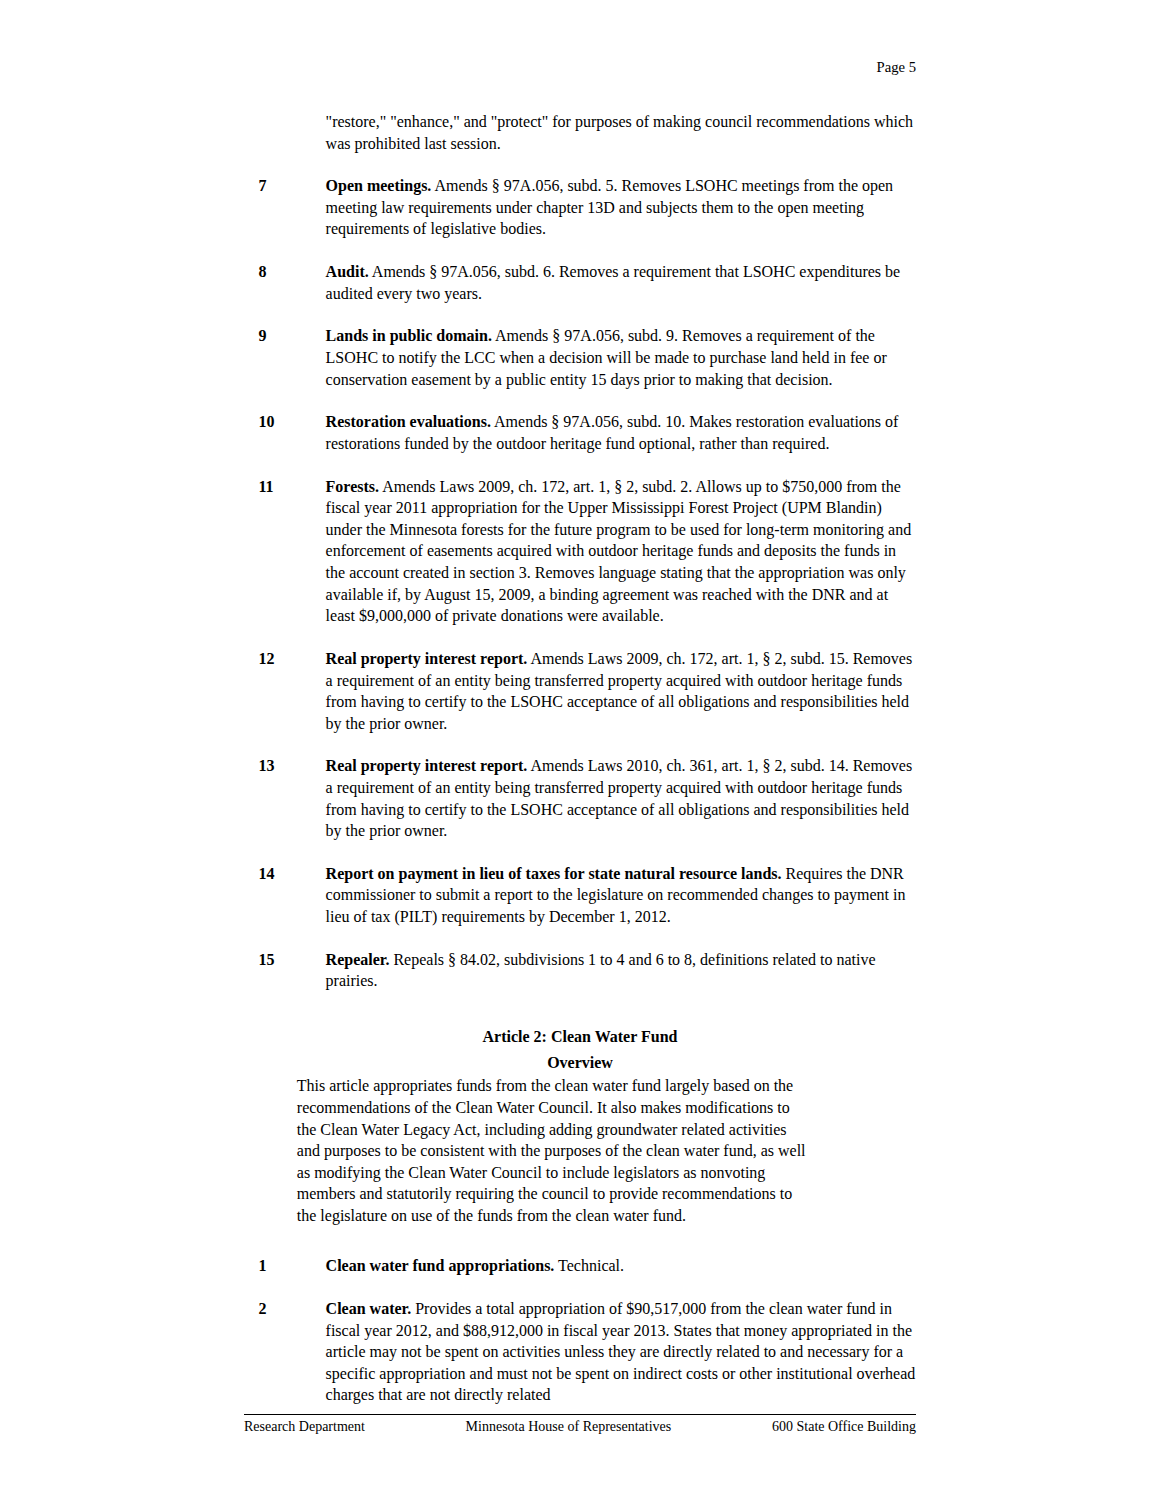Page 5
"restore," "enhance," and "protect" for purposes of making council recommendations which was prohibited last session.
7
Open meetings. Amends § 97A.056, subd. 5. Removes LSOHC meetings from the open meeting law requirements under chapter 13D and subjects them to the open meeting requirements of legislative bodies.
8
Audit. Amends § 97A.056, subd. 6. Removes a requirement that LSOHC expenditures be audited every two years.
9
Lands in public domain. Amends § 97A.056, subd. 9. Removes a requirement of the LSOHC to notify the LCC when a decision will be made to purchase land held in fee or conservation easement by a public entity 15 days prior to making that decision.
10
Restoration evaluations. Amends § 97A.056, subd. 10. Makes restoration evaluations of restorations funded by the outdoor heritage fund optional, rather than required.
11
Forests. Amends Laws 2009, ch. 172, art. 1, § 2, subd. 2. Allows up to $750,000 from the fiscal year 2011 appropriation for the Upper Mississippi Forest Project (UPM Blandin) under the Minnesota forests for the future program to be used for long-term monitoring and enforcement of easements acquired with outdoor heritage funds and deposits the funds in the account created in section 3. Removes language stating that the appropriation was only available if, by August 15, 2009, a binding agreement was reached with the DNR and at least $9,000,000 of private donations were available.
12
Real property interest report. Amends Laws 2009, ch. 172, art. 1, § 2, subd. 15. Removes a requirement of an entity being transferred property acquired with outdoor heritage funds from having to certify to the LSOHC acceptance of all obligations and responsibilities held by the prior owner.
13
Real property interest report. Amends Laws 2010, ch. 361, art. 1, § 2, subd. 14. Removes a requirement of an entity being transferred property acquired with outdoor heritage funds from having to certify to the LSOHC acceptance of all obligations and responsibilities held by the prior owner.
14
Report on payment in lieu of taxes for state natural resource lands. Requires the DNR commissioner to submit a report to the legislature on recommended changes to payment in lieu of tax (PILT) requirements by December 1, 2012.
15
Repealer. Repeals § 84.02, subdivisions 1 to 4 and 6 to 8, definitions related to native prairies.
Article 2: Clean Water Fund
Overview
This article appropriates funds from the clean water fund largely based on the recommendations of the Clean Water Council. It also makes modifications to the Clean Water Legacy Act, including adding groundwater related activities and purposes to be consistent with the purposes of the clean water fund, as well as modifying the Clean Water Council to include legislators as nonvoting members and statutorily requiring the council to provide recommendations to the legislature on use of the funds from the clean water fund.
1
Clean water fund appropriations. Technical.
2
Clean water. Provides a total appropriation of $90,517,000 from the clean water fund in fiscal year 2012, and $88,912,000 in fiscal year 2013. States that money appropriated in the article may not be spent on activities unless they are directly related to and necessary for a specific appropriation and must not be spent on indirect costs or other institutional overhead charges that are not directly related
Research Department Minnesota House of Representatives 600 State Office Building